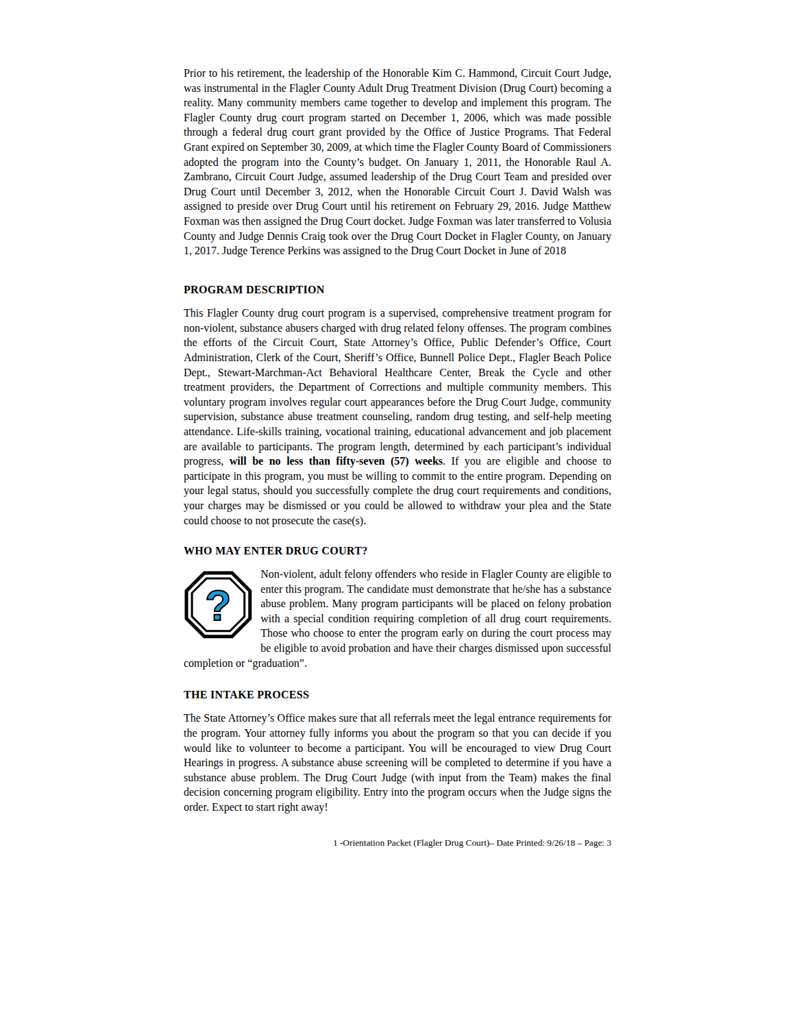Prior to his retirement, the leadership of the Honorable Kim C. Hammond, Circuit Court Judge, was instrumental in the Flagler County Adult Drug Treatment Division (Drug Court) becoming a reality. Many community members came together to develop and implement this program. The Flagler County drug court program started on December 1, 2006, which was made possible through a federal drug court grant provided by the Office of Justice Programs. That Federal Grant expired on September 30, 2009, at which time the Flagler County Board of Commissioners adopted the program into the County’s budget. On January 1, 2011, the Honorable Raul A. Zambrano, Circuit Court Judge, assumed leadership of the Drug Court Team and presided over Drug Court until December 3, 2012, when the Honorable Circuit Court J. David Walsh was assigned to preside over Drug Court until his retirement on February 29, 2016. Judge Matthew Foxman was then assigned the Drug Court docket. Judge Foxman was later transferred to Volusia County and Judge Dennis Craig took over the Drug Court Docket in Flagler County, on January 1, 2017. Judge Terence Perkins was assigned to the Drug Court Docket in June of 2018
Program Description
This Flagler County drug court program is a supervised, comprehensive treatment program for non-violent, substance abusers charged with drug related felony offenses. The program combines the efforts of the Circuit Court, State Attorney’s Office, Public Defender’s Office, Court Administration, Clerk of the Court, Sheriff’s Office, Bunnell Police Dept., Flagler Beach Police Dept., Stewart-Marchman-Act Behavioral Healthcare Center, Break the Cycle and other treatment providers, the Department of Corrections and multiple community members. This voluntary program involves regular court appearances before the Drug Court Judge, community supervision, substance abuse treatment counseling, random drug testing, and self-help meeting attendance. Life-skills training, vocational training, educational advancement and job placement are available to participants. The program length, determined by each participant’s individual progress, will be no less than fifty-seven (57) weeks. If you are eligible and choose to participate in this program, you must be willing to commit to the entire program. Depending on your legal status, should you successfully complete the drug court requirements and conditions, your charges may be dismissed or you could be allowed to withdraw your plea and the State could choose to not prosecute the case(s).
Who May Enter Drug Court?
?
Non-violent, adult felony offenders who reside in Flagler County are eligible to enter this program. The candidate must demonstrate that he/she has a substance abuse problem. Many program participants will be placed on felony probation with a special condition requiring completion of all drug court requirements. Those who choose to enter the program early on during the court process may be eligible to avoid probation and have their charges dismissed upon successful completion or “graduation”.
The Intake Process
The State Attorney’s Office makes sure that all referrals meet the legal entrance requirements for the program. Your attorney fully informs you about the program so that you can decide if you would like to volunteer to become a participant. You will be encouraged to view Drug Court Hearings in progress. A substance abuse screening will be completed to determine if you have a substance abuse problem. The Drug Court Judge (with input from the Team) makes the final decision concerning program eligibility. Entry into the program occurs when the Judge signs the order. Expect to start right away!
1 -Orientation Packet (Flagler Drug Court)– Date Printed: 9/26/18 – Page: 3